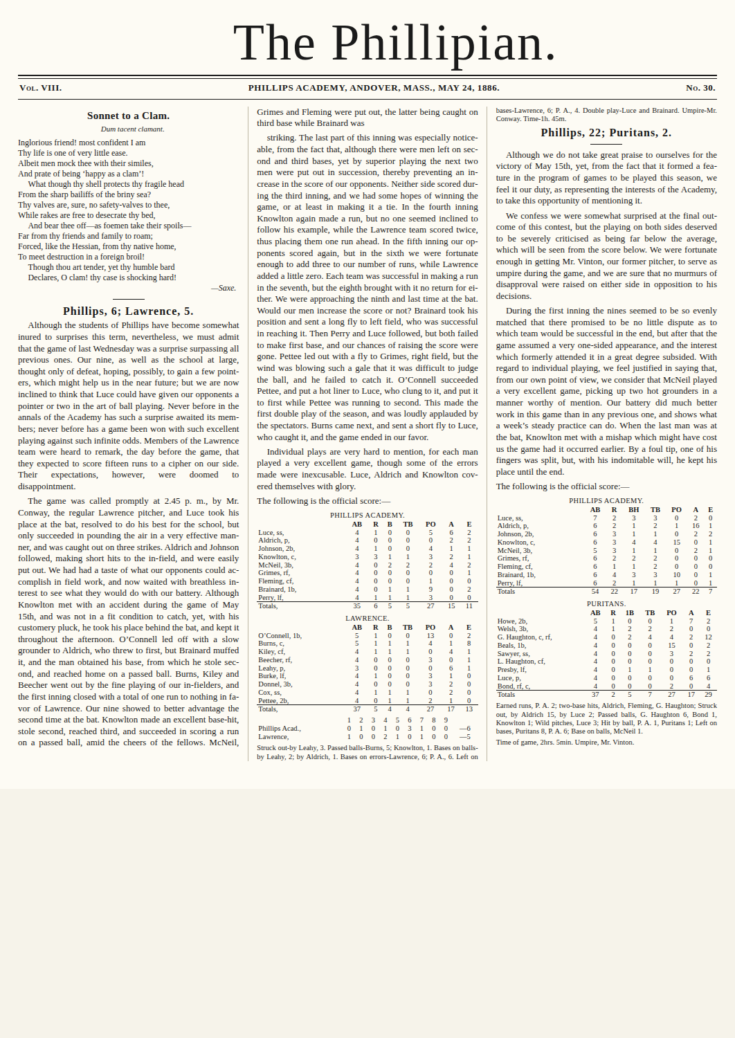The Phillipian.
Vol. VIII. PHILLIPS ACADEMY, ANDOVER, MASS., MAY 24, 1886. No. 30.
Sonnet to a Clam.
Dum tacent clamant.
Inglorious friend! most confident I am
Thy life is one of very little ease.
Albeit men mock thee with their similes,
And prate of being ‘happy as a clam’!
What though thy shell protects thy fragile head
From the sharp bailiffs of the briny sea?
Thy valves are, sure, no safety-valves to thee,
While rakes are free to desecrate thy bed,
And bear thee off—as foemen take their spoils—
Far from thy friends and family to roam;
Forced, like the Hessian, from thy native home,
To meet destruction in a foreign broil!
Though thou art tender, yet thy humble bard
Declares, O clam! thy case is shocking hard!
—Saxe.
Phillips, 6; Lawrence, 5.
Although the students of Phillips have become somewhat inured to surprises this term, nevertheless, we must admit that the game of last Wednesday was a surprise surpassing all previous ones. Our nine, as well as the school at large, thought only of defeat, hoping, possibly, to gain a few pointers, which might help us in the near future; but we are now inclined to think that Luce could have given our opponents a pointer or two in the art of ball playing. Never before in the annals of the Academy has such a surprise awaited its members; never before has a game been won with such excellent playing against such infinite odds. Members of the Lawrence team were heard to remark, the day before the game, that they expected to score fifteen runs to a cipher on our side. Their expectations, however, were doomed to disappointment.
The game was called promptly at 2.45 p. m., by Mr. Conway, the regular Lawrence pitcher, and Luce took his place at the bat, resolved to do his best for the school, but only succeeded in pounding the air in a very effective manner, and was caught out on three strikes. Aldrich and Johnson followed, making short hits to the in-field, and were easily put out. We had had a taste of what our opponents could accomplish in field work, and now waited with breathless interest to see what they would do with our battery. Although Knowlton met with an accident during the game of May 15th, and was not in a fit condition to catch, yet, with his customery pluck, he took his place behind the bat, and kept it throughout the afternoon. O’Connell led off with a slow grounder to Aldrich, who threw to first, but Brainard muffed it, and the man obtained his base, from which he stole second, and reached home on a passed ball. Burns, Kiley and Beecher went out by the fine playing of our in-fielders, and the first inning closed with a total of one run to nothing in favor of Lawrence. Our nine showed to better advantage the second time at the bat. Knowlton made an excellent base-hit, stole second, reached third, and succeeded in scoring a run on a passed ball, amid the cheers of the fellows. McNeil, Grimes and Fleming were put out, the latter being caught on third base while Brainard was
striking. The last part of this inning was especially noticeable, from the fact that, although there were men left on second and third bases, yet by superior playing the next two men were put out in succession, thereby preventing an increase in the score of our opponents. Neither side scored during the third inning, and we had some hopes of winning the game, or at least in making it a tie. In the fourth inning Knowlton again made a run, but no one seemed inclined to follow his example, while the Lawrence team scored twice, thus placing them one run ahead. In the fifth inning our opponents scored again, but in the sixth we were fortunate enough to add three to our number of runs, while Lawrence added a little zero. Each team was successful in making a run in the seventh, but the eighth brought with it no return for either. We were approaching the ninth and last time at the bat. Would our men increase the score or not? Brainard took his position and sent a long fly to left field, who was successful in reaching it. Then Perry and Luce followed, but both failed to make first base, and our chances of raising the score were gone. Pettee led out with a fly to Grimes, right field, but the wind was blowing such a gale that it was difficult to judge the ball, and he failed to catch it. O’Connell succeeded Pettee, and put a hot liner to Luce, who clung to it, and put it to first while Pettee was running to second. This made the first double play of the season, and was loudly applauded by the spectators. Burns came next, and sent a short fly to Luce, who caught it, and the game ended in our favor.
Individual plays are very hard to mention, for each man played a very excellent game, though some of the errors made were inexcusable. Luce, Aldrich and Knowlton covered themselves with glory.
The following is the official score:—
PHILLIPS ACADEMY.
| | AB | R | B | TB | PO | A | E |
| --- | --- | --- | --- | --- | --- | --- | --- |
| Luce, ss, | 4 | 1 | 0 | 0 | 5 | 6 | 2 |
| Aldrich, p, | 4 | 0 | 0 | 0 | 0 | 2 | 2 |
| Johnson, 2b, | 4 | 1 | 0 | 0 | 4 | 1 | 1 |
| Knowlton, c, | 3 | 3 | 1 | 1 | 3 | 2 | 1 |
| McNeil, 3b, | 4 | 0 | 2 | 2 | 2 | 4 | 2 |
| Grimes, rf, | 4 | 0 | 0 | 0 | 0 | 0 | 1 |
| Fleming, cf, | 4 | 0 | 0 | 0 | 1 | 0 | 0 |
| Brainard, 1b, | 4 | 0 | 1 | 1 | 9 | 0 | 2 |
| Perry, lf, | 4 | 1 | 1 | 1 | 3 | 0 | 0 |
| Totals, | 35 | 6 | 5 | 5 | 27 | 15 | 11 |
LAWRENCE.
| | AB | R | B | TB | PO | A | E |
| --- | --- | --- | --- | --- | --- | --- | --- |
| O’Connell, 1b, | 5 | 1 | 0 | 0 | 13 | 0 | 2 |
| Burns, c, | 5 | 1 | 1 | 1 | 4 | 1 | 8 |
| Kiley, cf, | 4 | 1 | 1 | 1 | 0 | 4 | 1 |
| Beecher, rf, | 4 | 0 | 0 | 0 | 3 | 0 | 1 |
| Leahy, p, | 3 | 0 | 0 | 0 | 0 | 6 | 1 |
| Burke, lf, | 4 | 1 | 0 | 0 | 3 | 1 | 0 |
| Donnel, 3b, | 4 | 0 | 0 | 0 | 3 | 2 | 0 |
| Cox, ss, | 4 | 1 | 1 | 1 | 0 | 2 | 0 |
| Pettee, 2b, | 4 | 0 | 1 | 1 | 2 | 1 | 0 |
| Totals, | 37 | 5 | 4 | 4 | 27 | 17 | 13 |
| | 1 | 2 | 3 | 4 | 5 | 6 | 7 | 8 | 9 | |
| Phillips Acad., | 0 | 1 | 0 | 1 | 0 | 3 | 1 | 0 | 0 | —6 |
| Lawrence, | 1 | 0 | 0 | 2 | 1 | 0 | 1 | 0 | 0 | —5 |
Struck out-by Leahy, 3. Passed balls-Burns, 5; Knowlton, 1. Bases on balls-by Leahy, 2; by Aldrich, 1. Bases on errors-Lawrence, 6; P. A., 6. Left on bases-Lawrence, 6; P. A., 4. Double play-Luce and Brainard. Umpire-Mr. Conway. Time-1h. 45m.
Phillips, 22; Puritans, 2.
Although we do not take great praise to ourselves for the victory of May 15th, yet, from the fact that it formed a feature in the program of games to be played this season, we feel it our duty, as representing the interests of the Academy, to take this opportunity of mentioning it.
We confess we were somewhat surprised at the final outcome of this contest, but the playing on both sides deserved to be severely criticised as being far below the average, which will be seen from the score below. We were fortunate enough in getting Mr. Vinton, our former pitcher, to serve as umpire during the game, and we are sure that no murmurs of disapproval were raised on either side in opposition to his decisions.
During the first inning the nines seemed to be so evenly matched that there promised to be no little dispute as to which team would be successful in the end, but after that the game assumed a very one-sided appearance, and the interest which formerly attended it in a great degree subsided. With regard to individual playing, we feel justified in saying that, from our own point of view, we consider that McNeil played a very excellent game, picking up two hot grounders in a manner worthy of mention. Our battery did much better work in this game than in any previous one, and shows what a week’s steady practice can do. When the last man was at the bat, Knowlton met with a mishap which might have cost us the game had it occurred earlier. By a foul tip, one of his fingers was split, but, with his indomitable will, he kept his place until the end.
The following is the official score:—
PHILLIPS ACADEMY.
| | AB | R | BH | TB | PO | A | E |
| --- | --- | --- | --- | --- | --- | --- | --- |
| Luce, ss, | 7 | 2 | 3 | 3 | 0 | 2 | 0 |
| Aldrich, p, | 6 | 2 | 1 | 2 | 1 | 16 | 1 |
| Johnson, 2b, | 6 | 3 | 1 | 1 | 0 | 2 | 2 |
| Knowlton, c, | 6 | 3 | 4 | 4 | 15 | 0 | 1 |
| McNeil, 3b, | 5 | 3 | 1 | 1 | 0 | 2 | 1 |
| Grimes, rf, | 6 | 2 | 2 | 2 | 0 | 0 | 0 |
| Fleming, cf, | 6 | 1 | 1 | 2 | 0 | 0 | 0 |
| Brainard, 1b, | 6 | 4 | 3 | 3 | 10 | 0 | 1 |
| Perry, lf, | 6 | 2 | 1 | 1 | 1 | 0 | 1 |
| Totals | 54 | 22 | 17 | 19 | 27 | 22 | 7 |
PURITANS.
| | AB | R | 1B | TB | PO | A | E |
| --- | --- | --- | --- | --- | --- | --- | --- |
| Howe, 2b, | 5 | 1 | 0 | 0 | 1 | 7 | 2 |
| Welsh, 3b, | 4 | 1 | 2 | 2 | 2 | 0 | 0 |
| G. Haughton, c, rf, | 4 | 0 | 2 | 4 | 4 | 2 | 12 |
| Beals, 1b, | 4 | 0 | 0 | 0 | 15 | 0 | 2 |
| Sawyer, ss, | 4 | 0 | 0 | 0 | 3 | 2 | 2 |
| L. Haughton, cf, | 4 | 0 | 0 | 0 | 0 | 0 | 0 |
| Presby, lf, | 4 | 0 | 1 | 1 | 0 | 0 | 1 |
| Luce, p, | 4 | 0 | 0 | 0 | 0 | 6 | 6 |
| Bond, rf, c, | 4 | 0 | 0 | 0 | 2 | 0 | 4 |
| Totals | 37 | 2 | 5 | 7 | 27 | 17 | 29 |
Earned runs, P. A. 2; two-base hits, Aldrich, Fleming, G. Haughton; Struck out, by Aldrich 15, by Luce 2; Passed balls, G. Haughton 6, Bond 1, Knowlton 1; Wild pitches, Luce 3; Hit by ball, P. A. 1, Puritans 1; Left on bases, Puritans 8, P. A. 6; Base on balls, McNeil 1.
Time of game, 2hrs. 5min. Umpire, Mr. Vinton.